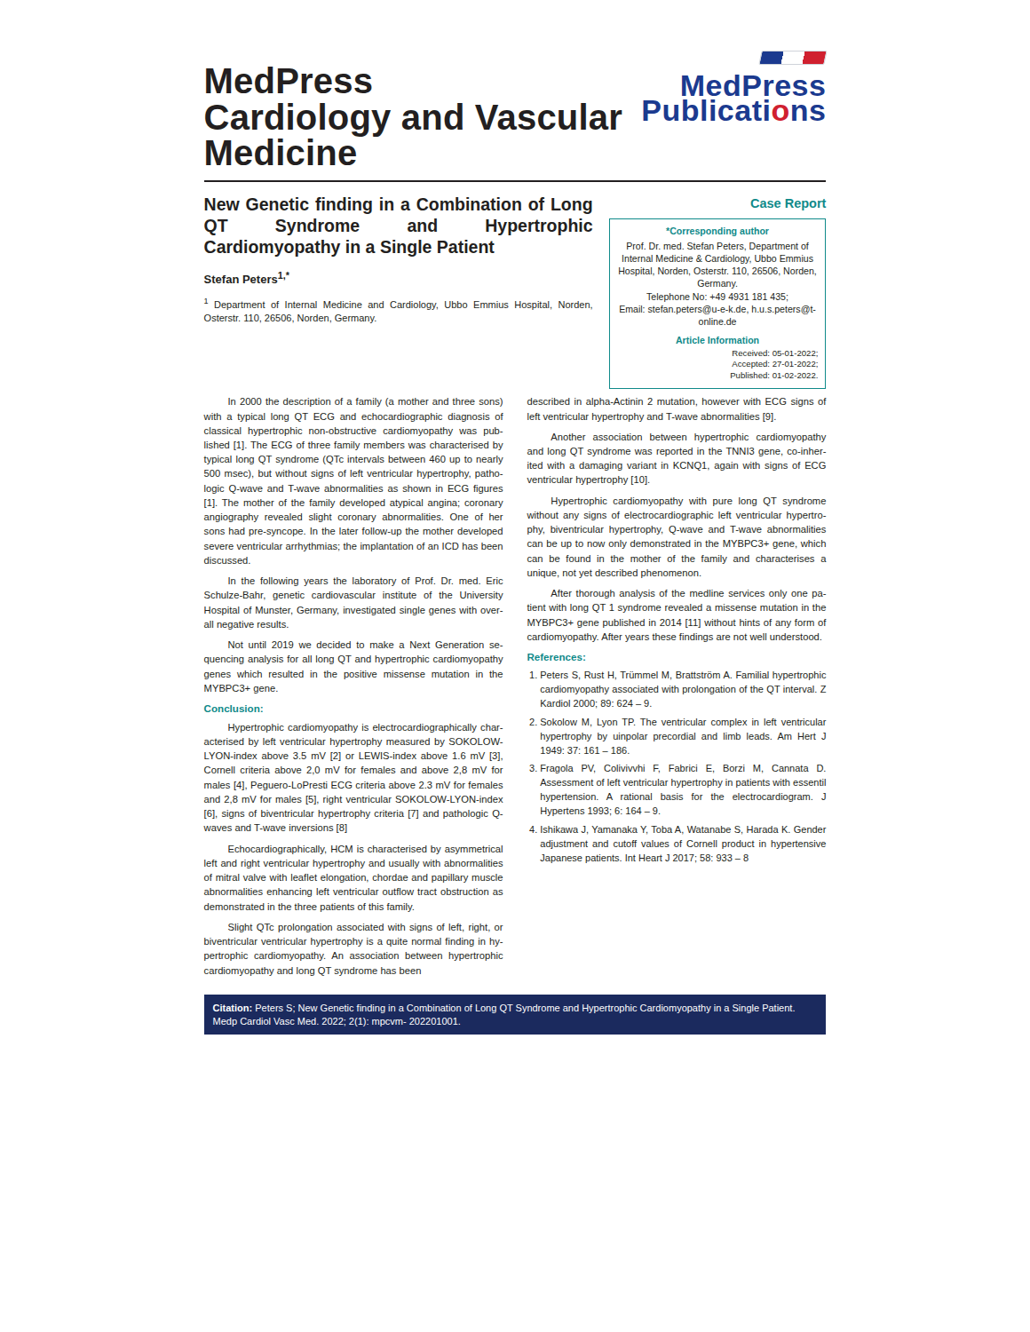MedPress Cardiology and Vascular Medicine
MedPress Publications
New Genetic finding in a Combination of Long QT Syndrome and Hypertrophic Cardiomyopathy in a Single Patient
Stefan Peters1,*
1 Department of Internal Medicine and Cardiology, Ubbo Emmius Hospital, Norden, Osterstr. 110, 26506, Norden, Germany.
Case Report
*Corresponding author
Prof. Dr. med. Stefan Peters, Department of Internal Medicine & Cardiology, Ubbo Emmius Hospital, Norden, Osterstr. 110, 26506, Norden, Germany.
Telephone No: +49 4931 181 435;
Email: stefan.peters@u-e-k.de, h.u.s.peters@t-online.de
Article Information
Received: 05-01-2022;
Accepted: 27-01-2022;
Published: 01-02-2022.
In 2000 the description of a family (a mother and three sons) with a typical long QT ECG and echocardiographic diagnosis of classical hypertrophic non-obstructive cardiomyopathy was published [1]. The ECG of three family members was characterised by typical long QT syndrome (QTc intervals between 460 up to nearly 500 msec), but without signs of left ventricular hypertrophy, pathologic Q-wave and T-wave abnormalities as shown in ECG figures [1]. The mother of the family developed atypical angina; coronary angiography revealed slight coronary abnormalities. One of her sons had pre-syncope. In the later follow-up the mother developed severe ventricular arrhythmias; the implantation of an ICD has been discussed.
In the following years the laboratory of Prof. Dr. med. Eric Schulze-Bahr, genetic cardiovascular institute of the University Hospital of Munster, Germany, investigated single genes with overall negative results.
Not until 2019 we decided to make a Next Generation sequencing analysis for all long QT and hypertrophic cardiomyopathy genes which resulted in the positive missense mutation in the MYBPC3+ gene.
Conclusion:
Hypertrophic cardiomyopathy is electrocardiographically characterised by left ventricular hypertrophy measured by SOKOLOW-LYON-index above 3.5 mV [2] or LEWIS-index above 1.6 mV [3], Cornell criteria above 2,0 mV for females and above 2,8 mV for males [4], Peguero-LoPresti ECG criteria above 2.3 mV for females and 2,8 mV for males [5], right ventricular SOKOLOW-LYON-index [6], signs of biventricular hypertrophy criteria [7] and pathologic Q-waves and T-wave inversions [8]
Echocardiographically, HCM is characterised by asymmetrical left and right ventricular hypertrophy and usually with abnormalities of mitral valve with leaflet elongation, chordae and papillary muscle abnormalities enhancing left ventricular outflow tract obstruction as demonstrated in the three patients of this family.
Slight QTc prolongation associated with signs of left, right, or biventricular ventricular hypertrophy is a quite normal finding in hypertrophic cardiomyopathy. An association between hypertrophic cardiomyopathy and long QT syndrome has been
described in alpha-Actinin 2 mutation, however with ECG signs of left ventricular hypertrophy and T-wave abnormalities [9].
Another association between hypertrophic cardiomyopathy and long QT syndrome was reported in the TNNI3 gene, co-inherited with a damaging variant in KCNQ1, again with signs of ECG ventricular hypertrophy [10].
Hypertrophic cardiomyopathy with pure long QT syndrome without any signs of electrocardiographic left ventricular hypertrophy, biventricular hypertrophy, Q-wave and T-wave abnormalities can be up to now only demonstrated in the MYBPC3+ gene, which can be found in the mother of the family and characterises a unique, not yet described phenomenon.
After thorough analysis of the medline services only one patient with long QT 1 syndrome revealed a missense mutation in the MYBPC3+ gene published in 2014 [11] without hints of any form of cardiomyopathy. After years these findings are not well understood.
References:
Peters S, Rust H, Trümmel M, Brattström A. Familial hypertrophic cardiomyopathy associated with prolongation of the QT interval. Z Kardiol 2000; 89: 624 – 9.
Sokolow M, Lyon TP. The ventricular complex in left ventricular hypertrophy by uinpolar precordial and limb leads. Am Hert J 1949: 37: 161 – 186.
Fragola PV, Colivivvhi F, Fabrici E, Borzi M, Cannata D. Assessment of left ventricular hypertrophy in patients with essentil hypertension. A rational basis for the electrocardiogram. J Hypertens 1993; 6: 164 – 9.
Ishikawa J, Yamanaka Y, Toba A, Watanabe S, Harada K. Gender adjustment and cutoff values of Cornell product in hypertensive Japanese patients. Int Heart J 2017; 58: 933 – 8
Citation: Peters S; New Genetic finding in a Combination of Long QT Syndrome and Hypertrophic Cardiomyopathy in a Single Patient. Medp Cardiol Vasc Med. 2022; 2(1): mpcvm- 202201001.